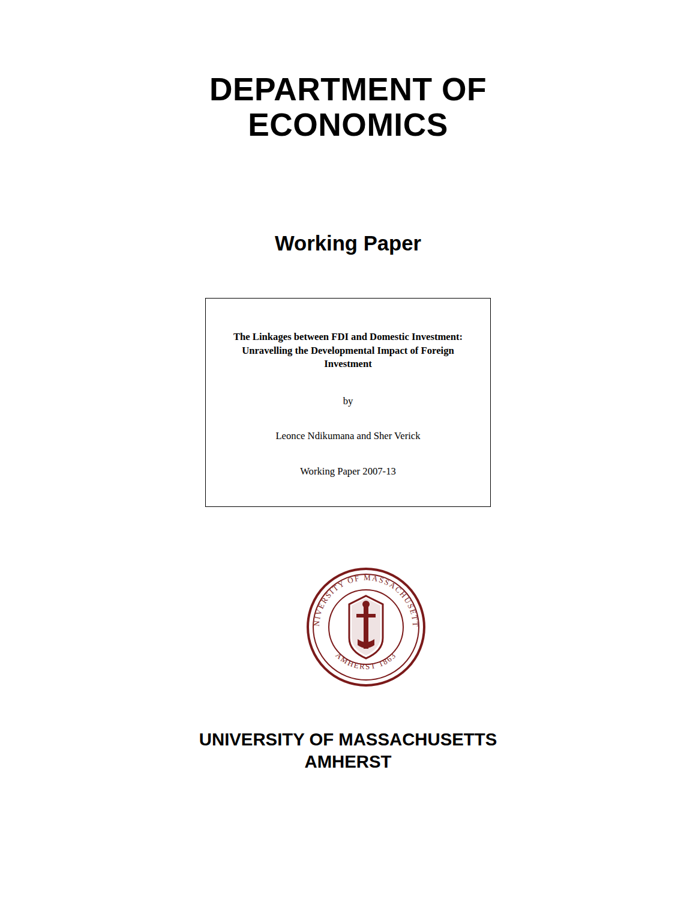DEPARTMENT OF ECONOMICS
Working Paper
The Linkages between FDI and Domestic Investment:
Unravelling the Developmental Impact of Foreign
Investment
by
Leonce Ndikumana and Sher Verick
Working Paper 2007-13
UNIVERSITY OF MASSACHUSETTS AMHERST 1863
UNIVERSITY OF MASSACHUSETTS
AMHERST